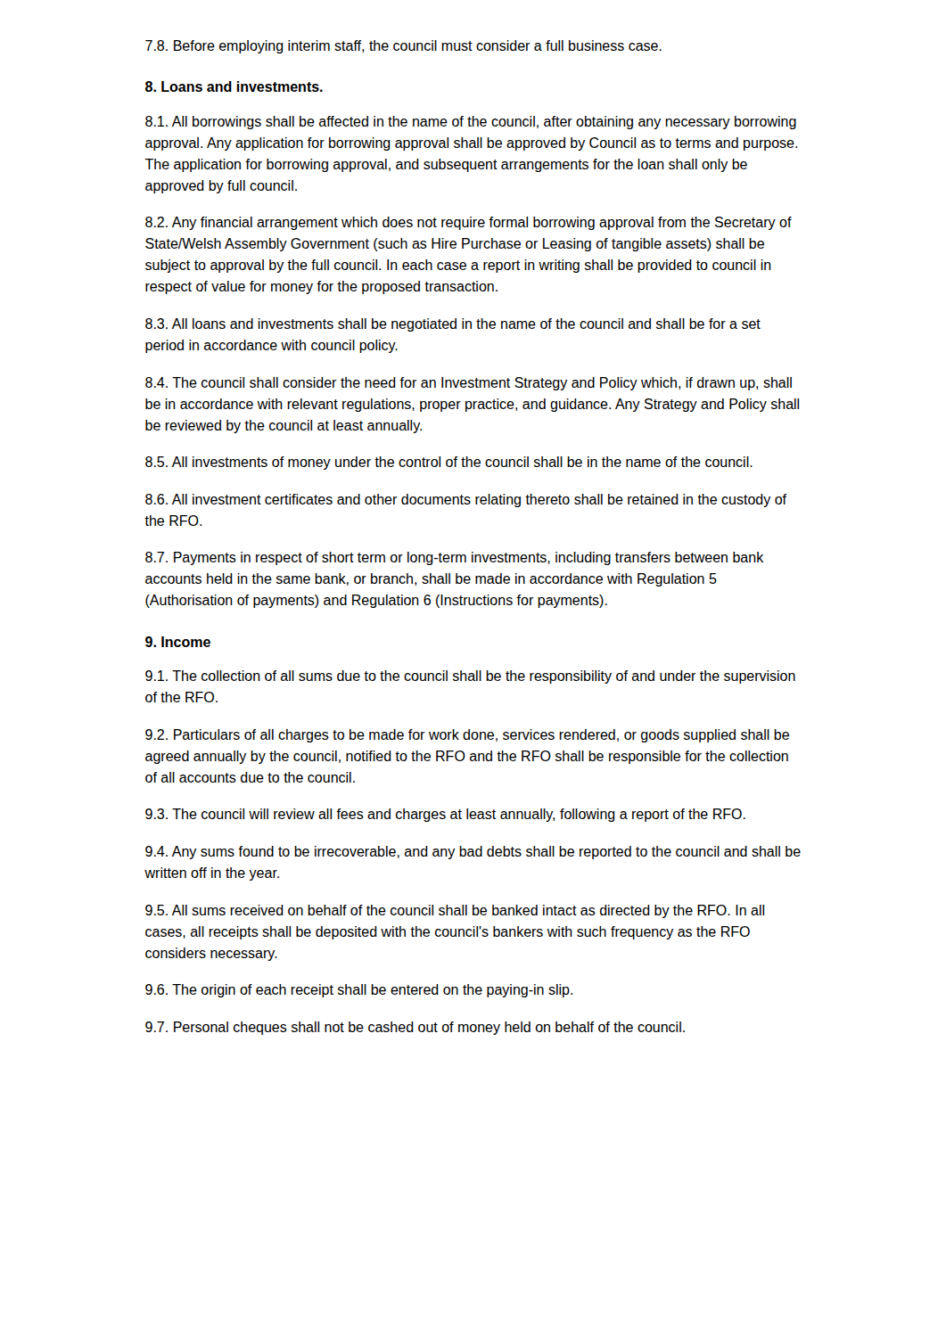7.8. Before employing interim staff, the council must consider a full business case.
8. Loans and investments.
8.1. All borrowings shall be affected in the name of the council, after obtaining any necessary borrowing approval. Any application for borrowing approval shall be approved by Council as to terms and purpose. The application for borrowing approval, and subsequent arrangements for the loan shall only be approved by full council.
8.2. Any financial arrangement which does not require formal borrowing approval from the Secretary of State/Welsh Assembly Government (such as Hire Purchase or Leasing of tangible assets) shall be subject to approval by the full council. In each case a report in writing shall be provided to council in respect of value for money for the proposed transaction.
8.3. All loans and investments shall be negotiated in the name of the council and shall be for a set period in accordance with council policy.
8.4. The council shall consider the need for an Investment Strategy and Policy which, if drawn up, shall be in accordance with relevant regulations, proper practice, and guidance. Any Strategy and Policy shall be reviewed by the council at least annually.
8.5. All investments of money under the control of the council shall be in the name of the council.
8.6. All investment certificates and other documents relating thereto shall be retained in the custody of the RFO.
8.7. Payments in respect of short term or long-term investments, including transfers between bank accounts held in the same bank, or branch, shall be made in accordance with Regulation 5 (Authorisation of payments) and Regulation 6 (Instructions for payments).
9. Income
9.1. The collection of all sums due to the council shall be the responsibility of and under the supervision of the RFO.
9.2. Particulars of all charges to be made for work done, services rendered, or goods supplied shall be agreed annually by the council, notified to the RFO and the RFO shall be responsible for the collection of all accounts due to the council.
9.3. The council will review all fees and charges at least annually, following a report of the RFO.
9.4. Any sums found to be irrecoverable, and any bad debts shall be reported to the council and shall be written off in the year.
9.5. All sums received on behalf of the council shall be banked intact as directed by the RFO. In all cases, all receipts shall be deposited with the council's bankers with such frequency as the RFO considers necessary.
9.6. The origin of each receipt shall be entered on the paying-in slip.
9.7. Personal cheques shall not be cashed out of money held on behalf of the council.